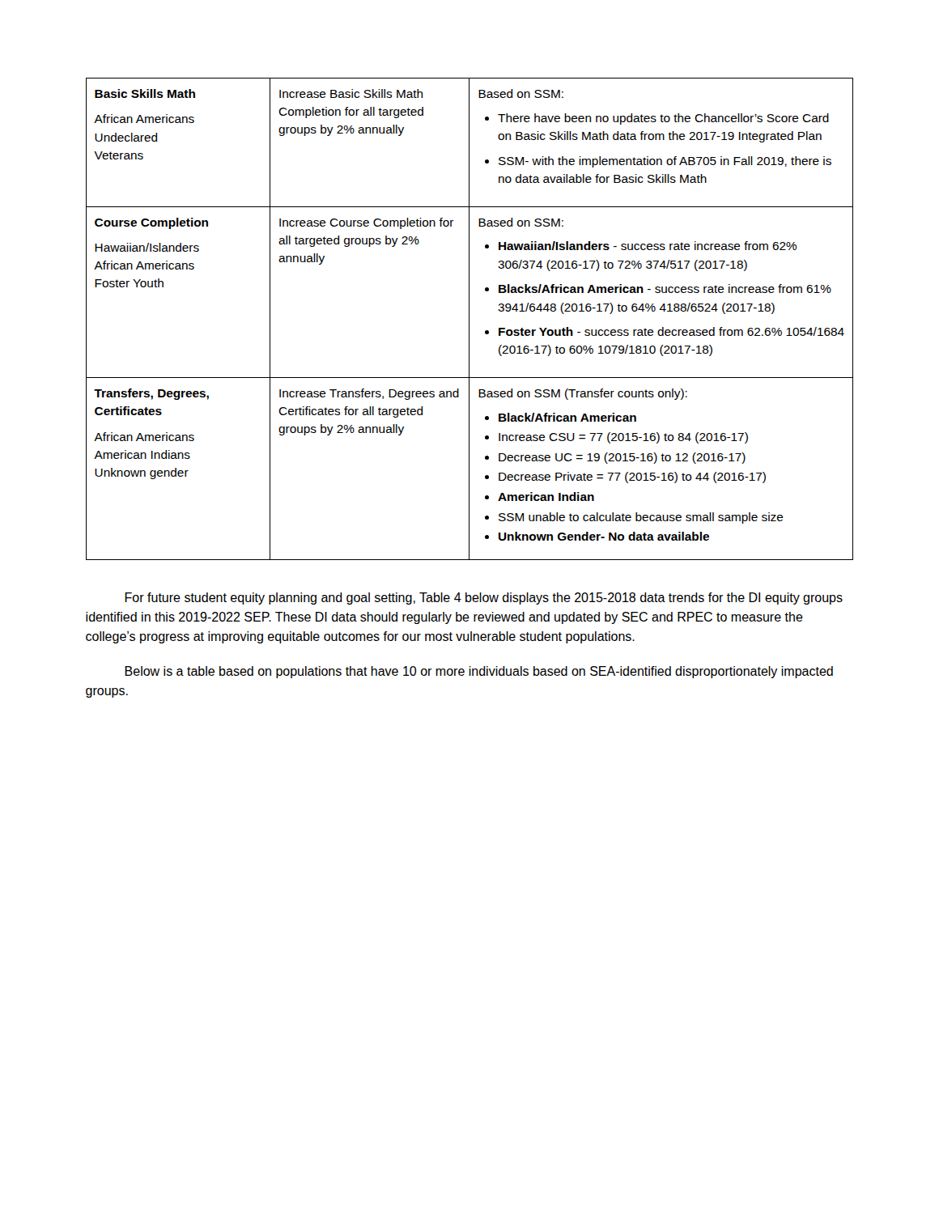| Basic Skills Math African Americans Undeclared Veterans | Increase Basic Skills Math Completion for all targeted groups by 2% annually | Based on SSM: There have been no updates to the Chancellor’s Score Card on Basic Skills Math data from the 2017-19 Integrated Plan SSM- with the implementation of AB705 in Fall 2019, there is no data available for Basic Skills Math |
| Course Completion Hawaiian/Islanders African Americans Foster Youth | Increase Course Completion for all targeted groups by 2% annually | Based on SSM: Hawaiian/Islanders - success rate increase from 62% 306/374 (2016-17) to 72% 374/517 (2017-18) Blacks/African American - success rate increase from 61% 3941/6448 (2016-17) to 64% 4188/6524 (2017-18) Foster Youth - success rate decreased from 62.6% 1054/1684 (2016-17) to 60% 1079/1810 (2017-18) |
| Transfers, Degrees, Certificates African Americans American Indians Unknown gender | Increase Transfers, Degrees and Certificates for all targeted groups by 2% annually | Based on SSM (Transfer counts only): Black/African American Increase CSU = 77 (2015-16) to 84 (2016-17) Decrease UC = 19 (2015-16) to 12 (2016-17) Decrease Private = 77 (2015-16) to 44 (2016-17) American Indian SSM unable to calculate because small sample size Unknown Gender- No data available |
For future student equity planning and goal setting, Table 4 below displays the 2015-2018 data trends for the DI equity groups identified in this 2019-2022 SEP. These DI data should regularly be reviewed and updated by SEC and RPEC to measure the college’s progress at improving equitable outcomes for our most vulnerable student populations.
Below is a table based on populations that have 10 or more individuals based on SEA-identified disproportionately impacted groups.